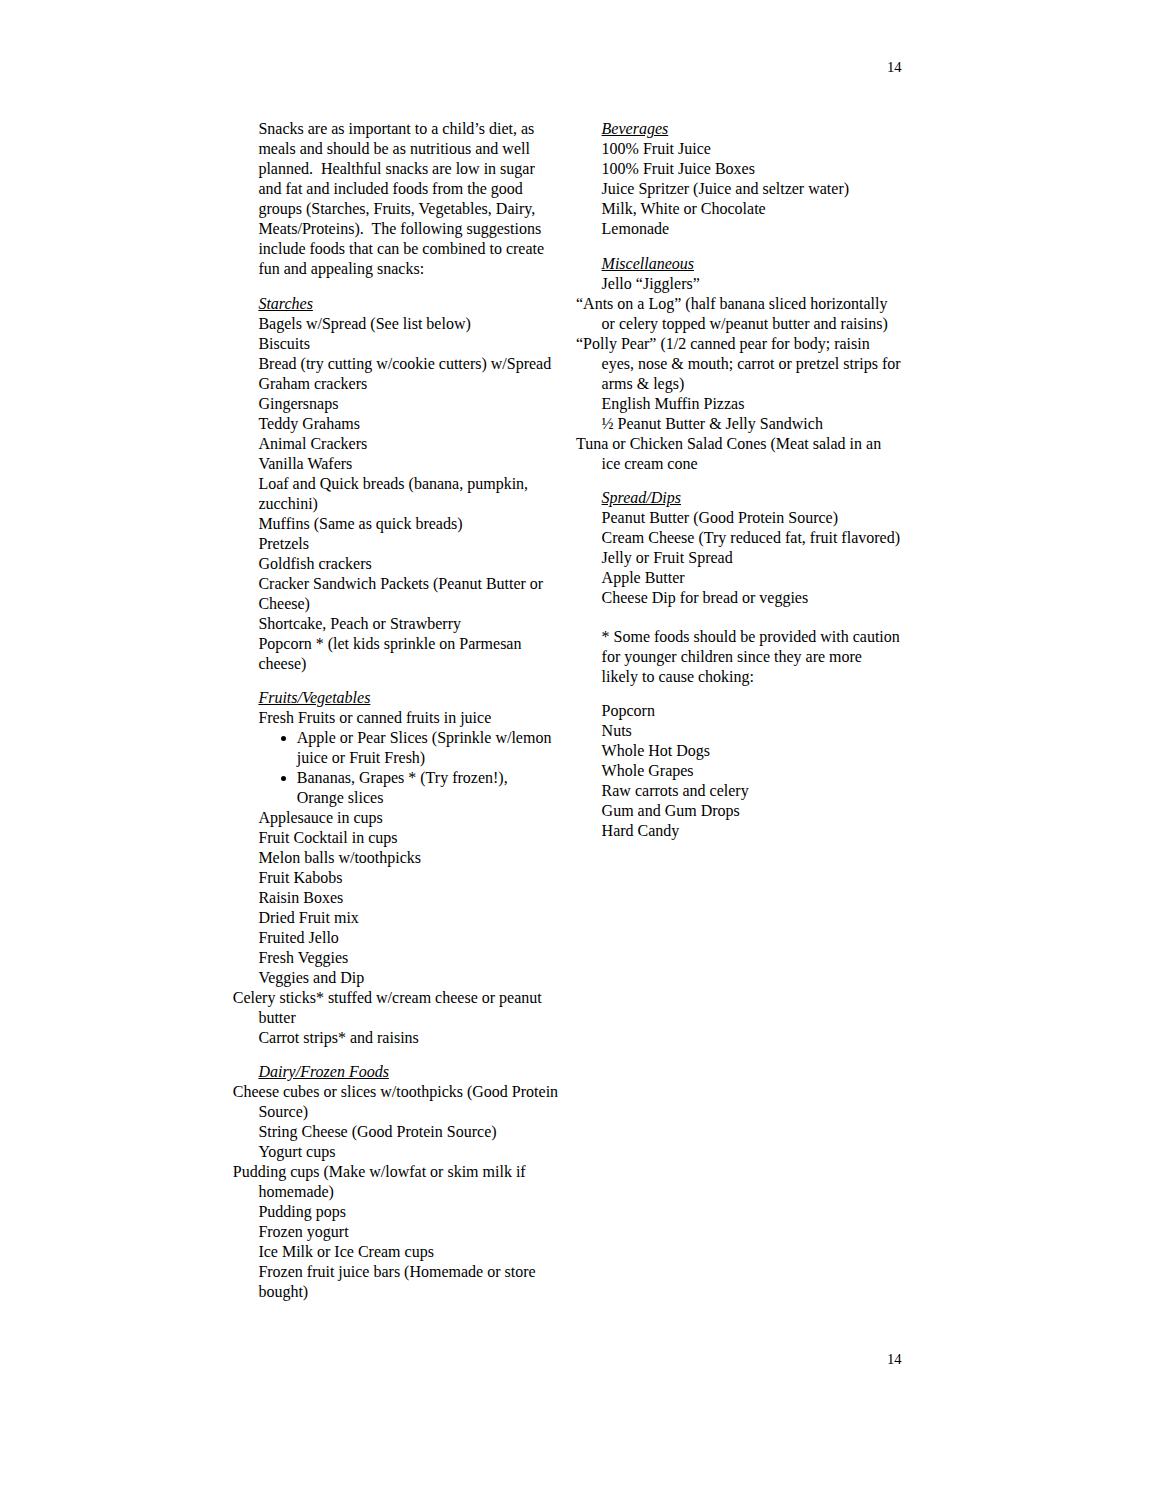14
Snacks are as important to a child’s diet, as meals and should be as nutritious and well planned. Healthful snacks are low in sugar and fat and included foods from the good groups (Starches, Fruits, Vegetables, Dairy, Meats/Proteins). The following suggestions include foods that can be combined to create fun and appealing snacks:
Starches
Bagels w/Spread (See list below)
Biscuits
Bread (try cutting w/cookie cutters) w/Spread
Graham crackers
Gingersnaps
Teddy Grahams
Animal Crackers
Vanilla Wafers
Loaf and Quick breads (banana, pumpkin, zucchini)
Muffins (Same as quick breads)
Pretzels
Goldfish crackers
Cracker Sandwich Packets (Peanut Butter or Cheese)
Shortcake, Peach or Strawberry
Popcorn * (let kids sprinkle on Parmesan cheese)
Fruits/Vegetables
Fresh Fruits or canned fruits in juice
Apple or Pear Slices (Sprinkle w/lemon juice or Fruit Fresh)
Bananas, Grapes * (Try frozen!), Orange slices
Applesauce in cups
Fruit Cocktail in cups
Melon balls w/toothpicks
Fruit Kabobs
Raisin Boxes
Dried Fruit mix
Fruited Jello
Fresh Veggies
Veggies and Dip
Celery sticks* stuffed w/cream cheese or peanut butter
Carrot strips* and raisins
Dairy/Frozen Foods
Cheese cubes or slices w/toothpicks (Good Protein Source)
String Cheese (Good Protein Source)
Yogurt cups
Pudding cups (Make w/lowfat or skim milk if homemade)
Pudding pops
Frozen yogurt
Ice Milk or Ice Cream cups
Frozen fruit juice bars (Homemade or store bought)
Beverages
100% Fruit Juice
100% Fruit Juice Boxes
Juice Spritzer (Juice and seltzer water)
Milk, White or Chocolate
Lemonade
Miscellaneous
Jello “Jigglers”
“Ants on a Log” (half banana sliced horizontally or celery topped w/peanut butter and raisins)
“Polly Pear” (1/2 canned pear for body; raisin eyes, nose & mouth; carrot or pretzel strips for arms & legs)
English Muffin Pizzas
½ Peanut Butter & Jelly Sandwich
Tuna or Chicken Salad Cones (Meat salad in an ice cream cone
Spread/Dips
Peanut Butter (Good Protein Source)
Cream Cheese (Try reduced fat, fruit flavored)
Jelly or Fruit Spread
Apple Butter
Cheese Dip for bread or veggies
* Some foods should be provided with caution for younger children since they are more likely to cause choking:
Popcorn
Nuts
Whole Hot Dogs
Whole Grapes
Raw carrots and celery
Gum and Gum Drops
Hard Candy
14